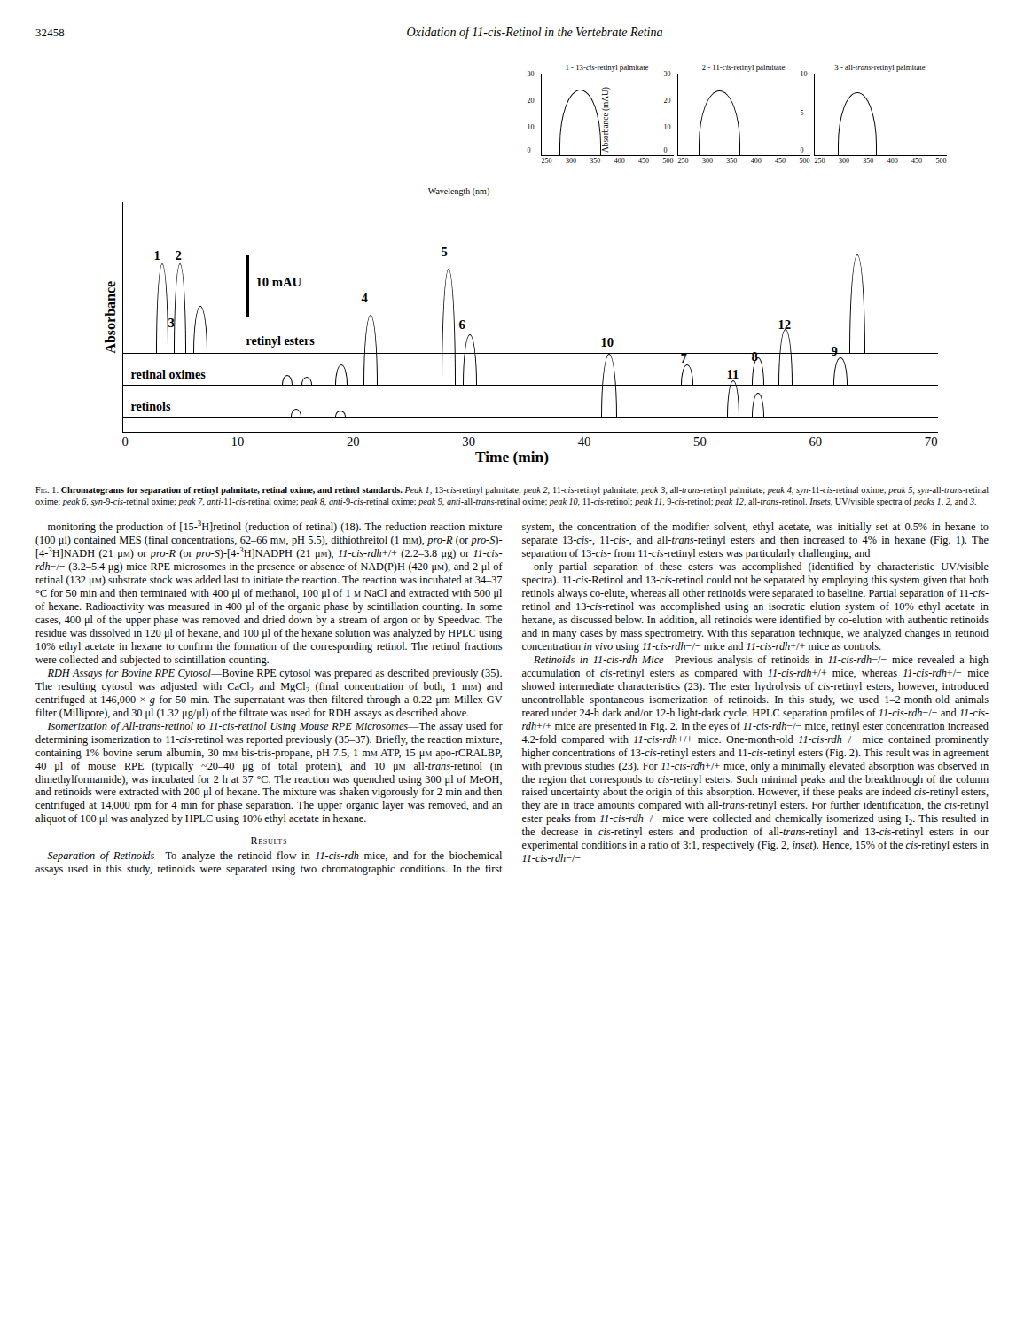32458
Oxidation of 11-cis-Retinol in the Vertebrate Retina
1 - 13-cis-retinyl palmitate
30 20 10 0
250300350400450500
2 - 11-cis-retinyl palmitate
30 20 10 0
250300350400450500
3 - all-trans-retinyl palmitate
10 5 0
250300350400450500
Absorbance (mAU)
Wavelength (nm)
Absorbance
10 mAU
1 2 3 4 5 6 10 7 11 8 12 9 retinyl esters retinal oximes retinols
010203040506070
Time (min)
Fig. 1. Chromatograms for separation of retinyl palmitate, retinal oxime, and retinol standards. Peak 1, 13-cis-retinyl palmitate; peak 2, 11-cis-retinyl palmitate; peak 3, all-trans-retinyl palmitate; peak 4, syn-11-cis-retinal oxime; peak 5, syn-all-trans-retinal oxime; peak 6, syn-9-cis-retinal oxime; peak 7, anti-11-cis-retinal oxime; peak 8, anti-9-cis-retinal oxime; peak 9, anti-all-trans-retinal oxime; peak 10, 11-cis-retinol; peak 11, 9-cis-retinol; peak 12, all-trans-retinol. Insets, UV/visible spectra of peaks 1, 2, and 3.
monitoring the production of [15-3H]retinol (reduction of retinal) (18). The reduction reaction mixture (100 μl) contained MES (final concentrations, 62–66 mm, pH 5.5), dithiothreitol (1 mm), pro-R (or pro-S)-[4-3H]NADH (21 μm) or pro-R (or pro-S)-[4-3H]NADPH (21 μm), 11-cis-rdh+/+ (2.2–3.8 μg) or 11-cis-rdh−/− (3.2–5.4 μg) mice RPE microsomes in the presence or absence of NAD(P)H (420 μm), and 2 μl of retinal (132 μm) substrate stock was added last to initiate the reaction. The reaction was incubated at 34–37 °C for 50 min and then terminated with 400 μl of methanol, 100 μl of 1 m NaCl and extracted with 500 μl of hexane. Radioactivity was measured in 400 μl of the organic phase by scintillation counting. In some cases, 400 μl of the upper phase was removed and dried down by a stream of argon or by Speedvac. The residue was dissolved in 120 μl of hexane, and 100 μl of the hexane solution was analyzed by HPLC using 10% ethyl acetate in hexane to confirm the formation of the corresponding retinol. The retinol fractions were collected and subjected to scintillation counting.
RDH Assays for Bovine RPE Cytosol—Bovine RPE cytosol was prepared as described previously (35). The resulting cytosol was adjusted with CaCl2 and MgCl2 (final concentration of both, 1 mm) and centrifuged at 146,000 × g for 50 min. The supernatant was then filtered through a 0.22 μm Millex-GV filter (Millipore), and 30 μl (1.32 μg/μl) of the filtrate was used for RDH assays as described above.
Isomerization of All-trans-retinol to 11-cis-retinol Using Mouse RPE Microsomes—The assay used for determining isomerization to 11-cis-retinol was reported previously (35–37). Briefly, the reaction mixture, containing 1% bovine serum albumin, 30 mm bis-tris-propane, pH 7.5, 1 mm ATP, 15 μm apo-rCRALBP, 40 μl of mouse RPE (typically ~20–40 μg of total protein), and 10 μm all-trans-retinol (in dimethylformamide), was incubated for 2 h at 37 °C. The reaction was quenched using 300 μl of MeOH, and retinoids were extracted with 200 μl of hexane. The mixture was shaken vigorously for 2 min and then centrifuged at 14,000 rpm for 4 min for phase separation. The upper organic layer was removed, and an aliquot of 100 μl was analyzed by HPLC using 10% ethyl acetate in hexane.
Results
Separation of Retinoids—To analyze the retinoid flow in 11-cis-rdh mice, and for the biochemical assays used in this study, retinoids were separated using two chromatographic conditions. In the first system, the concentration of the modifier solvent, ethyl acetate, was initially set at 0.5% in hexane to separate 13-cis-, 11-cis-, and all-trans-retinyl esters and then increased to 4% in hexane (Fig. 1). The separation of 13-cis- from 11-cis-retinyl esters was particularly challenging, and
only partial separation of these esters was accomplished (identified by characteristic UV/visible spectra). 11-cis-Retinol and 13-cis-retinol could not be separated by employing this system given that both retinols always co-elute, whereas all other retinoids were separated to baseline. Partial separation of 11-cis-retinol and 13-cis-retinol was accomplished using an isocratic elution system of 10% ethyl acetate in hexane, as discussed below. In addition, all retinoids were identified by co-elution with authentic retinoids and in many cases by mass spectrometry. With this separation technique, we analyzed changes in retinoid concentration in vivo using 11-cis-rdh−/− mice and 11-cis-rdh+/+ mice as controls.
Retinoids in 11-cis-rdh Mice—Previous analysis of retinoids in 11-cis-rdh−/− mice revealed a high accumulation of cis-retinyl esters as compared with 11-cis-rdh+/+ mice, whereas 11-cis-rdh+/− mice showed intermediate characteristics (23). The ester hydrolysis of cis-retinyl esters, however, introduced uncontrollable spontaneous isomerization of retinoids. In this study, we used 1–2-month-old animals reared under 24-h dark and/or 12-h light-dark cycle. HPLC separation profiles of 11-cis-rdh−/− and 11-cis-rdh+/+ mice are presented in Fig. 2. In the eyes of 11-cis-rdh−/− mice, retinyl ester concentration increased 4.2-fold compared with 11-cis-rdh+/+ mice. One-month-old 11-cis-rdh−/− mice contained prominently higher concentrations of 13-cis-retinyl esters and 11-cis-retinyl esters (Fig. 2). This result was in agreement with previous studies (23). For 11-cis-rdh+/+ mice, only a minimally elevated absorption was observed in the region that corresponds to cis-retinyl esters. Such minimal peaks and the breakthrough of the column raised uncertainty about the origin of this absorption. However, if these peaks are indeed cis-retinyl esters, they are in trace amounts compared with all-trans-retinyl esters. For further identification, the cis-retinyl ester peaks from 11-cis-rdh−/− mice were collected and chemically isomerized using I2. This resulted in the decrease in cis-retinyl esters and production of all-trans-retinyl and 13-cis-retinyl esters in our experimental conditions in a ratio of 3:1, respectively (Fig. 2, inset). Hence, 15% of the cis-retinyl esters in 11-cis-rdh−/−